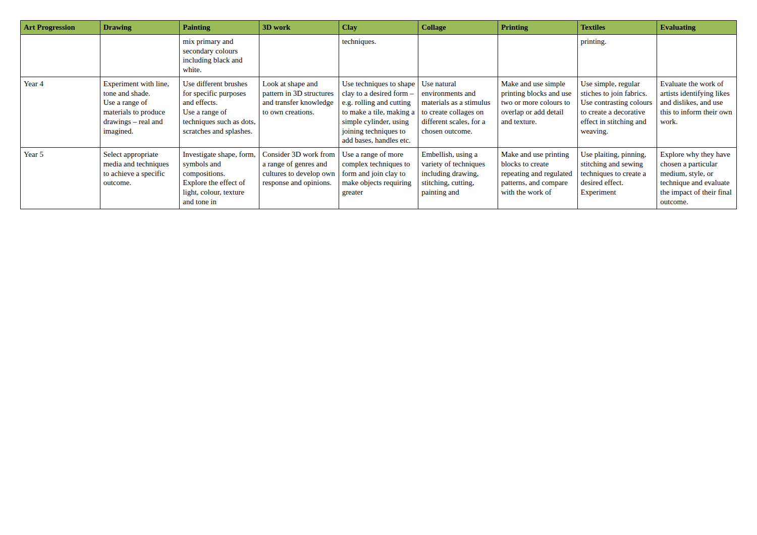| Art Progression | Drawing | Painting | 3D work | Clay | Collage | Printing | Textiles | Evaluating |
| --- | --- | --- | --- | --- | --- | --- | --- | --- |
| | | mix primary and secondary colours including black and white. | | techniques. | | | printing. | |
| Year 4 | Experiment with line, tone and shade. Use a range of materials to produce drawings – real and imagined. | Use different brushes for specific purposes and effects. Use a range of techniques such as dots, scratches and splashes. | Look at shape and pattern in 3D structures and transfer knowledge to own creations. | Use techniques to shape clay to a desired form – e.g. rolling and cutting to make a tile, making a simple cylinder, using joining techniques to add bases, handles etc. | Use natural environments and materials as a stimulus to create collages on different scales, for a chosen outcome. | Make and use simple printing blocks and use two or more colours to overlap or add detail and texture. | Use simple, regular stiches to join fabrics. Use contrasting colours to create a decorative effect in stitching and weaving. | Evaluate the work of artists identifying likes and dislikes, and use this to inform their own work. |
| Year 5 | Select appropriate media and techniques to achieve a specific outcome. | Investigate shape, form, symbols and compositions. Explore the effect of light, colour, texture and tone in | Consider 3D work from a range of genres and cultures to develop own response and opinions. | Use a range of more complex techniques to form and join clay to make objects requiring greater | Embellish, using a variety of techniques including drawing, stitching, cutting, painting and | Make and use printing blocks to create repeating and regulated patterns, and compare with the work of | Use plaiting, pinning, stitching and sewing techniques to create a desired effect. Experiment | Explore why they have chosen a particular medium, style, or technique and evaluate the impact of their final outcome. |